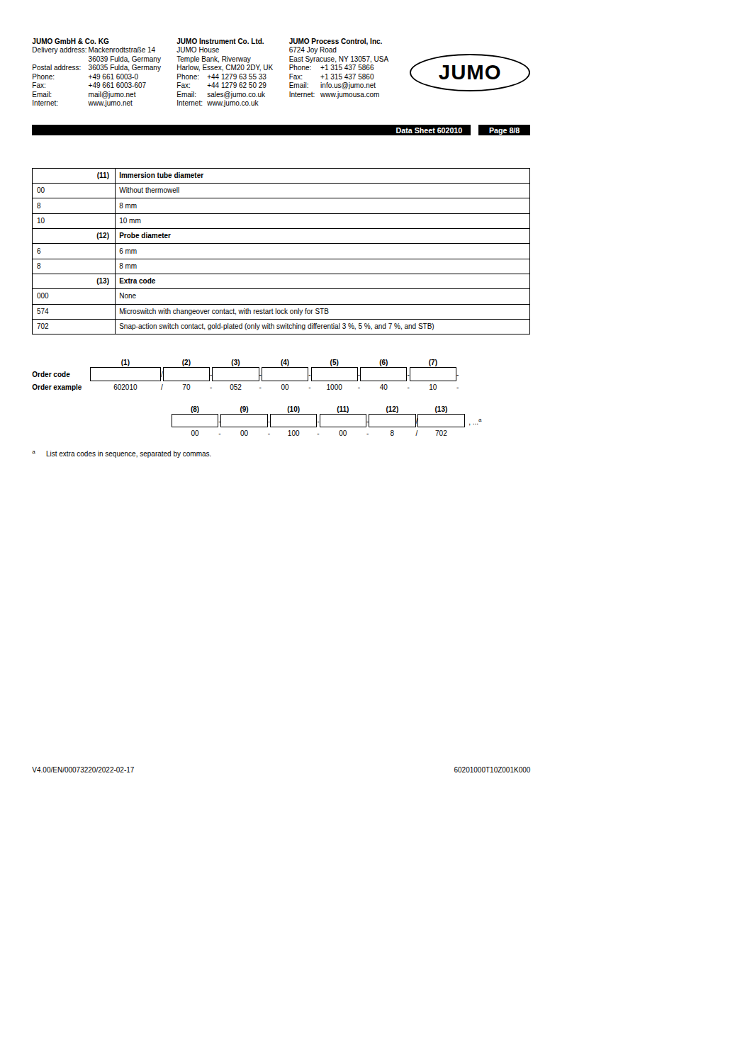JUMO GmbH & Co. KG
| Delivery address: | Mackenrodtstraße 14 |
| | 36039 Fulda, Germany |
| Postal address: | 36035 Fulda, Germany |
| Phone: | +49 661 6003-0 |
| Fax: | +49 661 6003-607 |
| Email: | mail@jumo.net |
| Internet: | www.jumo.net |
JUMO Instrument Co. Ltd.
| JUMO House |
| Temple Bank, Riverway |
| Harlow, Essex, CM20 2DY, UK |
| Phone: | +44 1279 63 55 33 |
| Fax: | +44 1279 62 50 29 |
| Email: | sales@jumo.co.uk |
| Internet: | www.jumo.co.uk |
JUMO Process Control, Inc.
| 6724 Joy Road |
| East Syracuse, NY 13057, USA |
| Phone: | +1 315 437 5866 |
| Fax: | +1 315 437 5860 |
| Email: | info.us@jumo.net |
| Internet: | www.jumousa.com |
JUMO
Data Sheet 602010
Page 8/8
| | (11) | Immersion tube diameter |
| 00 | | Without thermowell |
| 8 | | 8 mm |
| 10 | | 10 mm |
| | (12) | Probe diameter |
| 6 | | 6 mm |
| 8 | | 8 mm |
| | (13) | Extra code |
| 000 | | None |
| 574 | | Microswitch with changeover contact, with restart lock only for STB |
| 702 | | Snap-action switch contact, gold-plated (only with switching differential 3 %, 5 %, and 7 %, and STB) |
| | (1) | | (2) | | (3) | | (4) | | (5) | | (6) | | (7) | |
| Order code | | / | | - | | - | | - | | - | | - | | - |
| Order example | 602010 | / | 70 | - | 052 | - | 00 | - | 1000 | - | 40 | - | 10 | - |
| (8) | | (9) | | (10) | | (11) | | (12) | | (13) | |
| | - | | - | | - | | - | | / | | , ... a |
| 00 | - | 00 | - | 100 | - | 00 | - | 8 | / | 702 | |
a List extra codes in sequence, separated by commas.
V4.00/EN/00073220/2022-02-17
60201000T10Z001K000